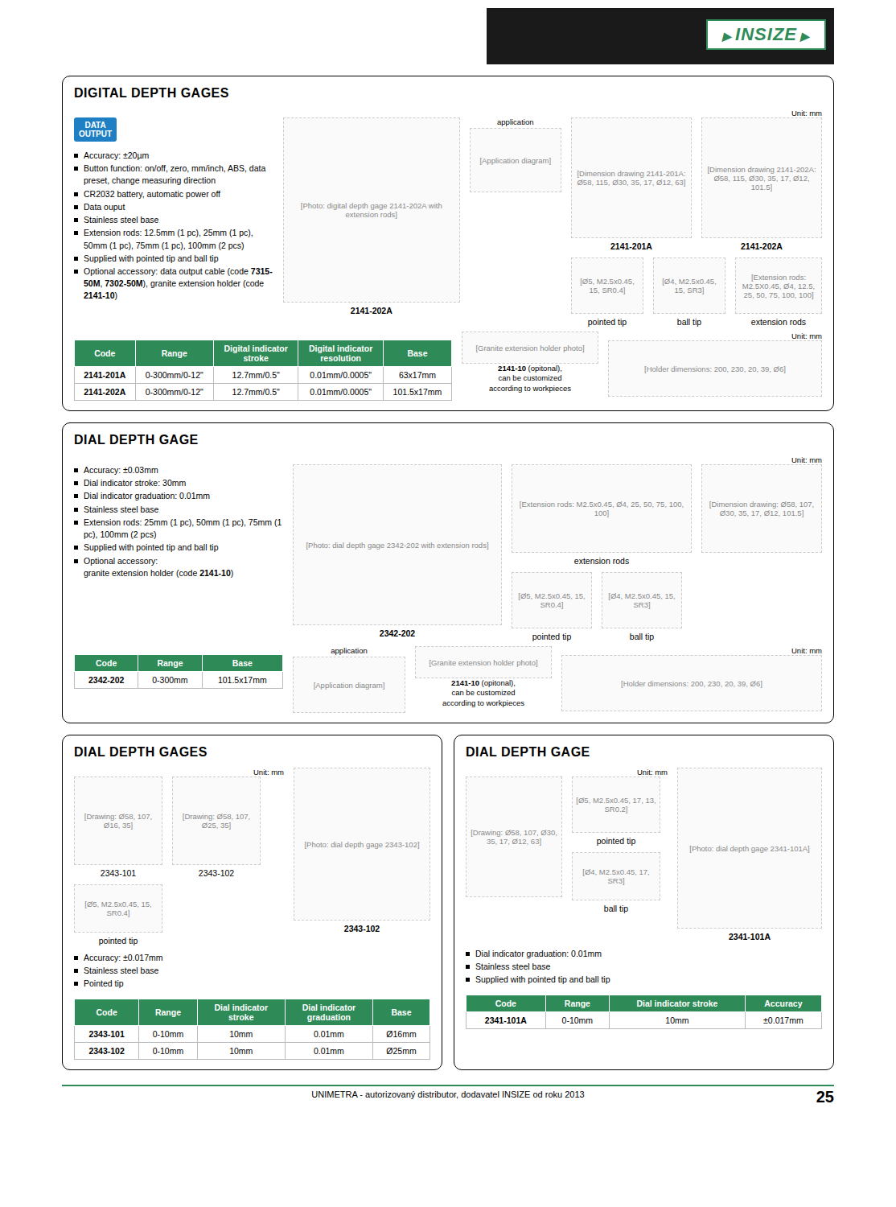INSIZE
DIGITAL DEPTH GAGES
Unit: mm
DATA
OUTPUT
Accuracy: ±20µm
Button function: on/off, zero, mm/inch, ABS, data preset, change measuring direction
CR2032 battery, automatic power off
Data ouput
Stainless steel base
Extension rods: 12.5mm (1 pc), 25mm (1 pc), 50mm (1 pc), 75mm (1 pc), 100mm (2 pcs)
Supplied with pointed tip and ball tip
Optional accessory: data output cable (code 7315-50M, 7302-50M), granite extension holder (code 2141-10)
[Photo: digital depth gage 2141-202A with extension rods]
2141-202A
application
[Application diagram]
[Dimension drawing 2141-201A: Ø58, 115, Ø30, 35, 17, Ø12, 63]
2141-201A
[Dimension drawing 2141-202A: Ø58, 115, Ø30, 35, 17, Ø12, 101.5]
2141-202A
[Ø5, M2.5x0.45, 15, SR0.4]
pointed tip
[Ø4, M2.5x0.45, 15, SR3]
ball tip
[Extension rods: M2.5X0.45, Ø4, 12.5, 25, 50, 75, 100, 100]
extension rods
| Code | Range | Digital indicator stroke | Digital indicator resolution | Base |
| --- | --- | --- | --- | --- |
| 2141-201A | 0-300mm/0-12" | 12.7mm/0.5" | 0.01mm/0.0005" | 63x17mm |
| 2141-202A | 0-300mm/0-12" | 12.7mm/0.5" | 0.01mm/0.0005" | 101.5x17mm |
[Granite extension holder photo]
2141-10 (opitonal),
can be customized
according to workpieces
Unit: mm
[Holder dimensions: 200, 230, 20, 39, Ø6]
DIAL DEPTH GAGE
Unit: mm
Accuracy: ±0.03mm
Dial indicator stroke: 30mm
Dial indicator graduation: 0.01mm
Stainless steel base
Extension rods: 25mm (1 pc), 50mm (1 pc), 75mm (1 pc), 100mm (2 pcs)
Supplied with pointed tip and ball tip
Optional accessory:
granite extension holder (code 2141-10)
[Photo: dial depth gage 2342-202 with extension rods]
2342-202
[Extension rods: M2.5x0.45, Ø4, 25, 50, 75, 100, 100]
extension rods
[Dimension drawing: Ø58, 107, Ø30, 35, 17, Ø12, 101.5]
[Ø5, M2.5x0.45, 15, SR0.4]
pointed tip
[Ø4, M2.5x0.45, 15, SR3]
ball tip
| Code | Range | Base |
| --- | --- | --- |
| 2342-202 | 0-300mm | 101.5x17mm |
application
[Application diagram]
[Granite extension holder photo]
2141-10 (opitonal),
can be customized
according to workpieces
Unit: mm
[Holder dimensions: 200, 230, 20, 39, Ø6]
DIAL DEPTH GAGES
Unit: mm
[Drawing: Ø58, 107, Ø16, 35]
2343-101
[Drawing: Ø58, 107, Ø25, 35]
2343-102
[Ø5, M2.5x0.45, 15, SR0.4]
pointed tip
[Photo: dial depth gage 2343-102]
2343-102
Accuracy: ±0.017mm
Stainless steel base
Pointed tip
| Code | Range | Dial indicator stroke | Dial indicator graduation | Base |
| --- | --- | --- | --- | --- |
| 2343-101 | 0-10mm | 10mm | 0.01mm | Ø16mm |
| 2343-102 | 0-10mm | 10mm | 0.01mm | Ø25mm |
DIAL DEPTH GAGE
Unit: mm
[Drawing: Ø58, 107, Ø30, 35, 17, Ø12, 63]
[Ø5, M2.5x0.45, 17, 13, SR0.2]
pointed tip
[Ø4, M2.5x0.45, 17, SR3]
ball tip
[Photo: dial depth gage 2341-101A]
2341-101A
Dial indicator graduation: 0.01mm
Stainless steel base
Supplied with pointed tip and ball tip
| Code | Range | Dial indicator stroke | Accuracy |
| --- | --- | --- | --- |
| 2341-101A | 0-10mm | 10mm | ±0.017mm |
UNIMETRA - autorizovaný distributor, dodavatel INSIZE od roku 2013
25